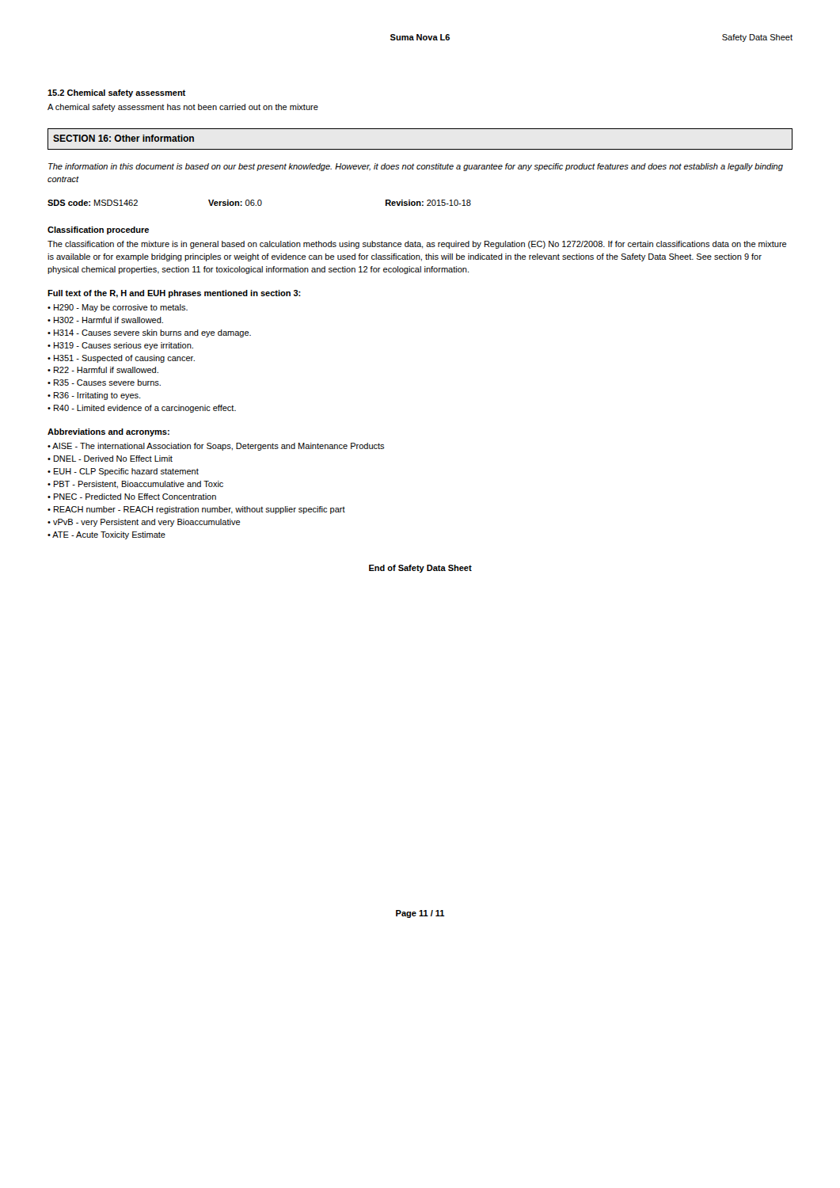Safety Data Sheet
Suma Nova L6
15.2 Chemical safety assessment
A chemical safety assessment has not been carried out on the mixture
SECTION 16: Other information
The information in this document is based on our best present knowledge. However, it does not constitute a guarantee for any specific product features and does not establish a legally binding contract
SDS code: MSDS1462 Version: 06.0 Revision: 2015-10-18
Classification procedure
The classification of the mixture is in general based on calculation methods using substance data, as required by Regulation (EC) No 1272/2008. If for certain classifications data on the mixture is available or for example bridging principles or weight of evidence can be used for classification, this will be indicated in the relevant sections of the Safety Data Sheet. See section 9 for physical chemical properties, section 11 for toxicological information and section 12 for ecological information.
Full text of the R, H and EUH phrases mentioned in section 3:
• H290 - May be corrosive to metals.
• H302 - Harmful if swallowed.
• H314 - Causes severe skin burns and eye damage.
• H319 - Causes serious eye irritation.
• H351 - Suspected of causing cancer.
• R22 - Harmful if swallowed.
• R35 - Causes severe burns.
• R36 - Irritating to eyes.
• R40 - Limited evidence of a carcinogenic effect.
Abbreviations and acronyms:
• AISE - The international Association for Soaps, Detergents and Maintenance Products
• DNEL - Derived No Effect Limit
• EUH - CLP Specific hazard statement
• PBT - Persistent, Bioaccumulative and Toxic
• PNEC - Predicted No Effect Concentration
• REACH number - REACH registration number, without supplier specific part
• vPvB - very Persistent and very Bioaccumulative
• ATE - Acute Toxicity Estimate
End of Safety Data Sheet
Page 11 / 11